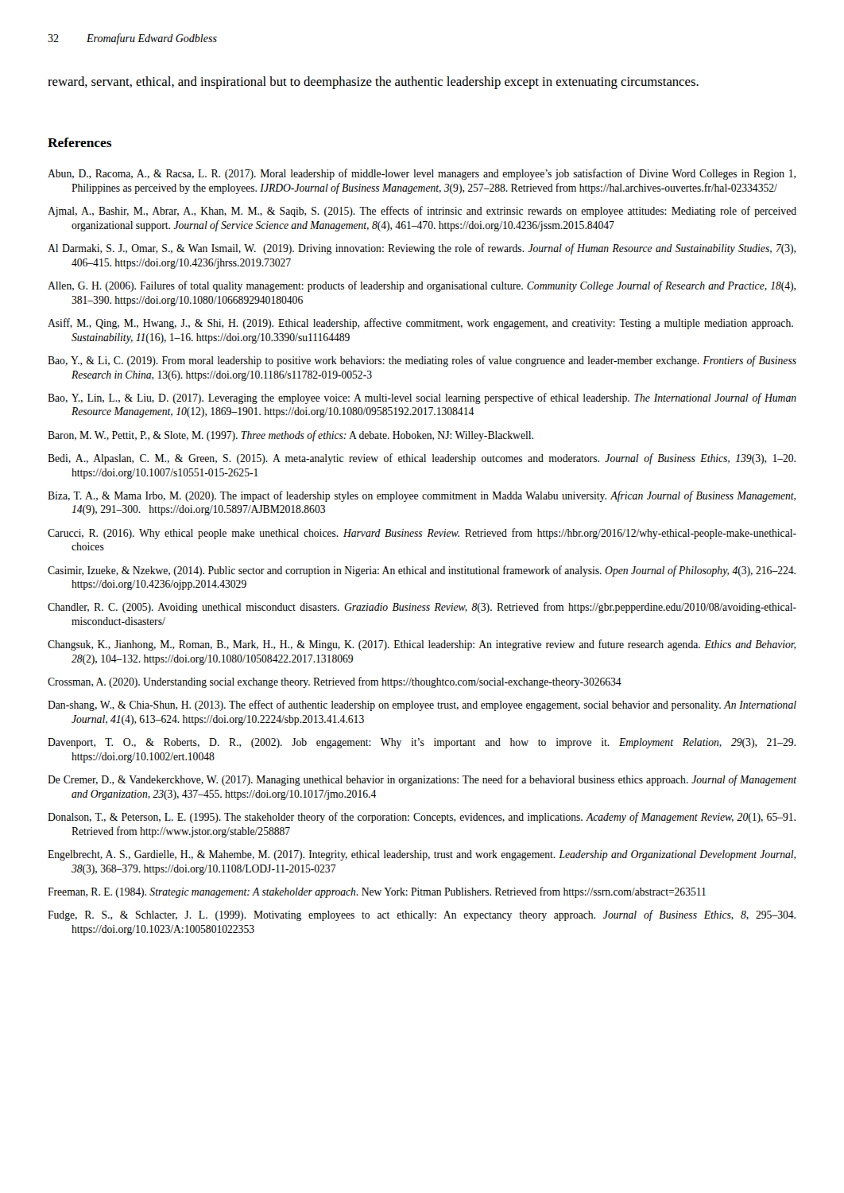32 Eromafuru Edward Godbless
reward, servant, ethical, and inspirational but to deemphasize the authentic leadership except in extenuating circumstances.
References
Abun, D., Racoma, A., & Racsa, L. R. (2017). Moral leadership of middle-lower level managers and employee’s job satisfaction of Divine Word Colleges in Region 1, Philippines as perceived by the employees. IJRDO-Journal of Business Management, 3(9), 257–288. Retrieved from https://hal.archives-ouvertes.fr/hal-02334352/
Ajmal, A., Bashir, M., Abrar, A., Khan, M. M., & Saqib, S. (2015). The effects of intrinsic and extrinsic rewards on employee attitudes: Mediating role of perceived organizational support. Journal of Service Science and Management, 8(4), 461–470. https://doi.org/10.4236/jssm.2015.84047
Al Darmaki, S. J., Omar, S., & Wan Ismail, W. (2019). Driving innovation: Reviewing the role of rewards. Journal of Human Resource and Sustainability Studies, 7(3), 406–415. https://doi.org/10.4236/jhrss.2019.73027
Allen, G. H. (2006). Failures of total quality management: products of leadership and organisational culture. Community College Journal of Research and Practice, 18(4), 381–390. https://doi.org/10.1080/1066892940180406
Asiff, M., Qing, M., Hwang, J., & Shi, H. (2019). Ethical leadership, affective commitment, work engagement, and creativity: Testing a multiple mediation approach. Sustainability, 11(16), 1–16. https://doi.org/10.3390/su11164489
Bao, Y., & Li, C. (2019). From moral leadership to positive work behaviors: the mediating roles of value congruence and leader-member exchange. Frontiers of Business Research in China, 13(6). https://doi.org/10.1186/s11782-019-0052-3
Bao, Y., Lin, L., & Liu, D. (2017). Leveraging the employee voice: A multi-level social learning perspective of ethical leadership. The International Journal of Human Resource Management, 10(12), 1869–1901. https://doi.org/10.1080/09585192.2017.1308414
Baron, M. W., Pettit, P., & Slote, M. (1997). Three methods of ethics: A debate. Hoboken, NJ: Willey-Blackwell.
Bedi, A., Alpaslan, C. M., & Green, S. (2015). A meta-analytic review of ethical leadership outcomes and moderators. Journal of Business Ethics, 139(3), 1–20. https://doi.org/10.1007/s10551-015-2625-1
Biza, T. A., & Mama Irbo, M. (2020). The impact of leadership styles on employee commitment in Madda Walabu university. African Journal of Business Management, 14(9), 291–300. https://doi.org/10.5897/AJBM2018.8603
Carucci, R. (2016). Why ethical people make unethical choices. Harvard Business Review. Retrieved from https://hbr.org/2016/12/why-ethical-people-make-unethical-choices
Casimir, Izueke, & Nzekwe, (2014). Public sector and corruption in Nigeria: An ethical and institutional framework of analysis. Open Journal of Philosophy, 4(3), 216–224. https://doi.org/10.4236/ojpp.2014.43029
Chandler, R. C. (2005). Avoiding unethical misconduct disasters. Graziadio Business Review, 8(3). Retrieved from https://gbr.pepperdine.edu/2010/08/avoiding-ethical-misconduct-disasters/
Changsuk, K., Jianhong, M., Roman, B., Mark, H., H., & Mingu, K. (2017). Ethical leadership: An integrative review and future research agenda. Ethics and Behavior, 28(2), 104–132. https://doi.org/10.1080/10508422.2017.1318069
Crossman, A. (2020). Understanding social exchange theory. Retrieved from https://thoughtco.com/social-exchange-theory-3026634
Dan-shang, W., & Chia-Shun, H. (2013). The effect of authentic leadership on employee trust, and employee engagement, social behavior and personality. An International Journal, 41(4), 613–624. https://doi.org/10.2224/sbp.2013.41.4.613
Davenport, T. O., & Roberts, D. R., (2002). Job engagement: Why it’s important and how to improve it. Employment Relation, 29(3), 21–29. https://doi.org/10.1002/ert.10048
De Cremer, D., & Vandekerckhove, W. (2017). Managing unethical behavior in organizations: The need for a behavioral business ethics approach. Journal of Management and Organization, 23(3), 437–455. https://doi.org/10.1017/jmo.2016.4
Donalson, T., & Peterson, L. E. (1995). The stakeholder theory of the corporation: Concepts, evidences, and implications. Academy of Management Review, 20(1), 65–91. Retrieved from http://www.jstor.org/stable/258887
Engelbrecht, A. S., Gardielle, H., & Mahembe, M. (2017). Integrity, ethical leadership, trust and work engagement. Leadership and Organizational Development Journal, 38(3), 368–379. https://doi.org/10.1108/LODJ-11-2015-0237
Freeman, R. E. (1984). Strategic management: A stakeholder approach. New York: Pitman Publishers. Retrieved from https://ssrn.com/abstract=263511
Fudge, R. S., & Schlacter, J. L. (1999). Motivating employees to act ethically: An expectancy theory approach. Journal of Business Ethics, 8, 295–304. https://doi.org/10.1023/A:1005801022353